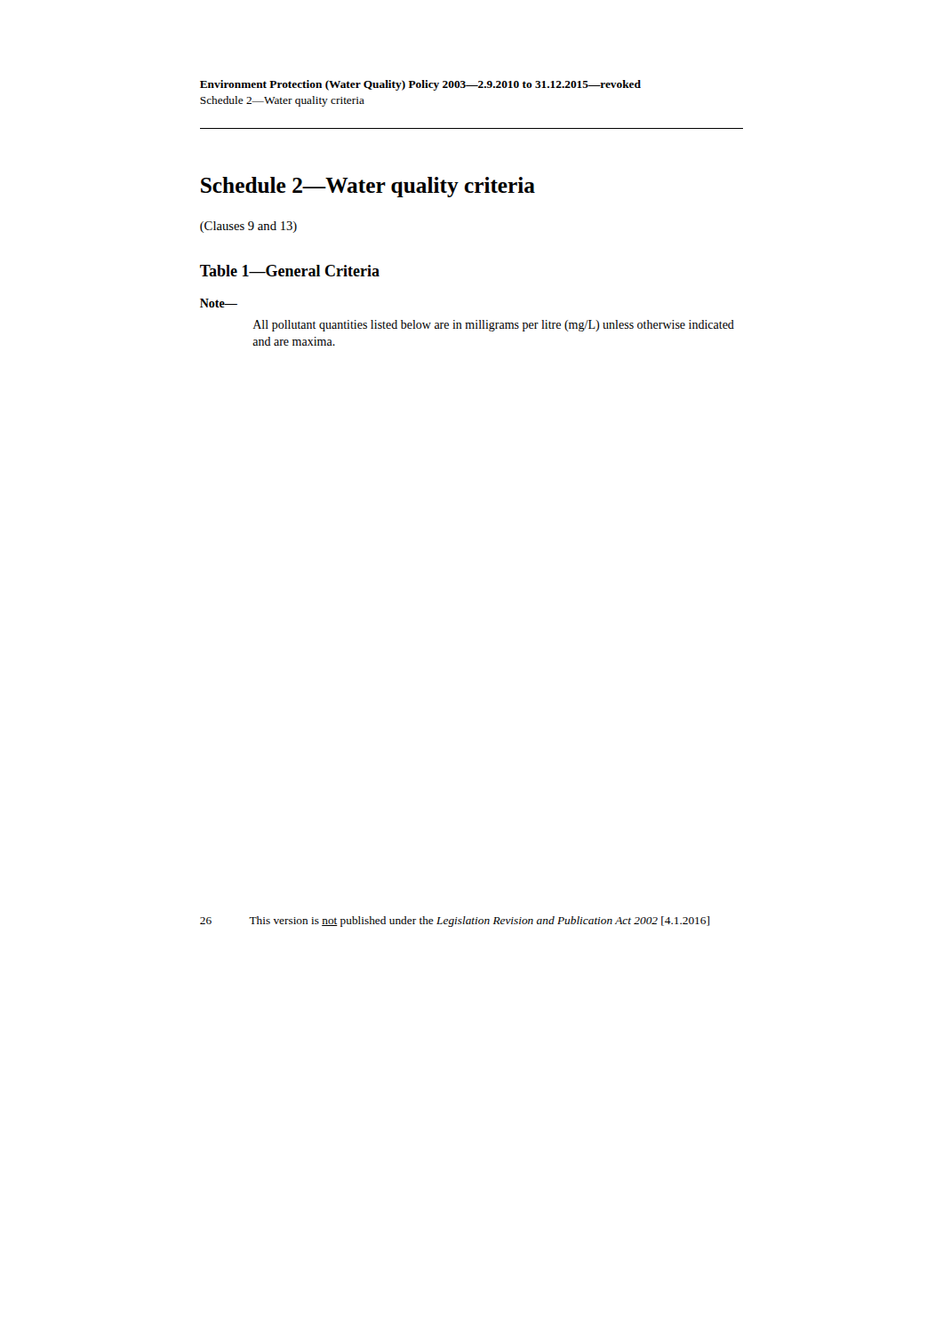Environment Protection (Water Quality) Policy 2003—2.9.2010 to 31.12.2015—revoked
Schedule 2—Water quality criteria
Schedule 2—Water quality criteria
(Clauses 9 and 13)
Table 1—General Criteria
Note—
All pollutant quantities listed below are in milligrams per litre (mg/L) unless otherwise indicated and are maxima.
26
This version is not published under the Legislation Revision and Publication Act 2002 [4.1.2016]